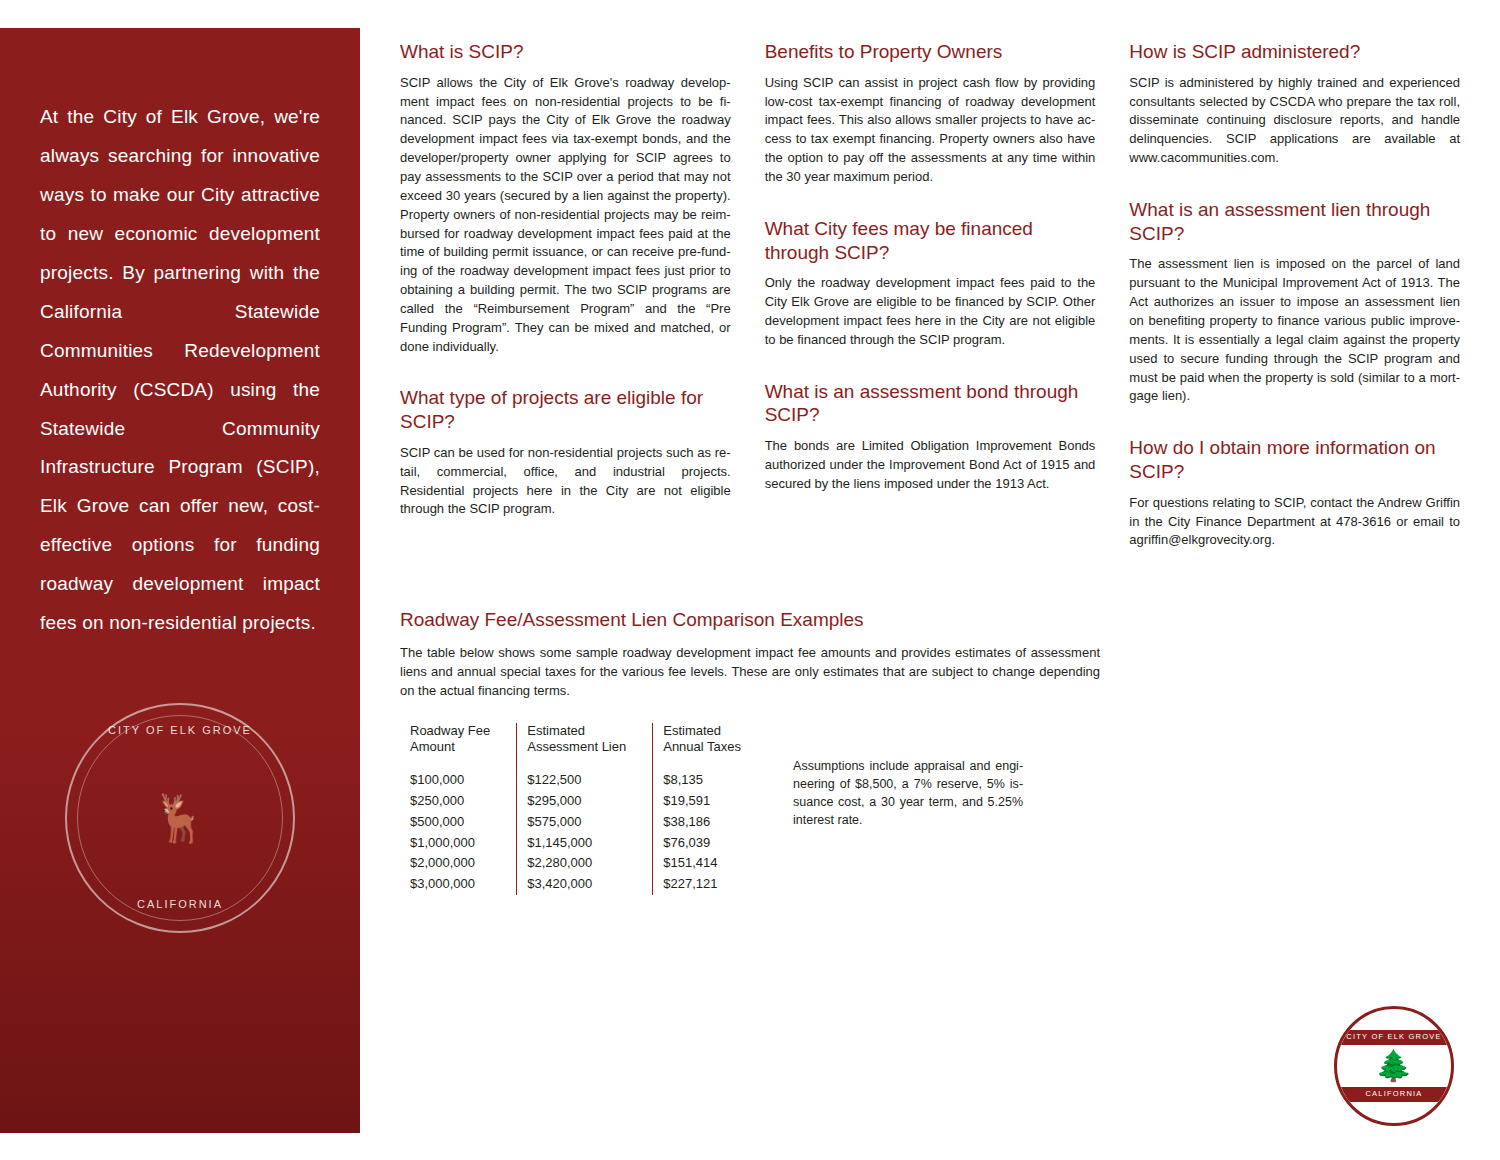At the City of Elk Grove, we're always searching for innovative ways to make our City attractive to new economic development projects. By partnering with the California Statewide Communities Redevelopment Authority (CSCDA) using the Statewide Community Infrastructure Program (SCIP), Elk Grove can offer new, cost-effective options for funding roadway development impact fees on non-residential projects.
City of Elk Grove 🦌 California
What is SCIP?
SCIP allows the City of Elk Grove's roadway development impact fees on non-residential projects to be financed. SCIP pays the City of Elk Grove the roadway development impact fees via tax-exempt bonds, and the developer/property owner applying for SCIP agrees to pay assessments to the SCIP over a period that may not exceed 30 years (secured by a lien against the property). Property owners of non-residential projects may be reimbursed for roadway development impact fees paid at the time of building permit issuance, or can receive pre-funding of the roadway development impact fees just prior to obtaining a building permit. The two SCIP programs are called the “Reimbursement Program” and the “Pre Funding Program”. They can be mixed and matched, or done individually.
What type of projects are eligible for SCIP?
SCIP can be used for non-residential projects such as retail, commercial, office, and industrial projects. Residential projects here in the City are not eligible through the SCIP program.
Benefits to Property Owners
Using SCIP can assist in project cash flow by providing low-cost tax-exempt financing of roadway development impact fees. This also allows smaller projects to have access to tax exempt financing. Property owners also have the option to pay off the assessments at any time within the 30 year maximum period.
What City fees may be financed through SCIP?
Only the roadway development impact fees paid to the City Elk Grove are eligible to be financed by SCIP. Other development impact fees here in the City are not eligible to be financed through the SCIP program.
What is an assessment bond through SCIP?
The bonds are Limited Obligation Improvement Bonds authorized under the Improvement Bond Act of 1915 and secured by the liens imposed under the 1913 Act.
How is SCIP administered?
SCIP is administered by highly trained and experienced consultants selected by CSCDA who prepare the tax roll, disseminate continuing disclosure reports, and handle delinquencies. SCIP applications are available at www.cacommunities.com.
What is an assessment lien through SCIP?
The assessment lien is imposed on the parcel of land pursuant to the Municipal Improvement Act of 1913. The Act authorizes an issuer to impose an assessment lien on benefiting property to finance various public improvements. It is essentially a legal claim against the property used to secure funding through the SCIP program and must be paid when the property is sold (similar to a mortgage lien).
How do I obtain more information on SCIP?
For questions relating to SCIP, contact the Andrew Griffin in the City Finance Department at 478-3616 or email to agriffin@elkgrovecity.org.
Roadway Fee/Assessment Lien Comparison Examples
The table below shows some sample roadway development impact fee amounts and provides estimates of assessment liens and annual special taxes for the various fee levels. These are only estimates that are subject to change depending on the actual financing terms.
| Roadway Fee Amount | Estimated Assessment Lien | Estimated Annual Taxes |
| --- | --- | --- |
| $100,000 | $122,500 | $8,135 |
| $250,000 | $295,000 | $19,591 |
| $500,000 | $575,000 | $38,186 |
| $1,000,000 | $1,145,000 | $76,039 |
| $2,000,000 | $2,280,000 | $151,414 |
| $3,000,000 | $3,420,000 | $227,121 |
Assumptions include appraisal and engineering of $8,500, a 7% reserve, 5% issuance cost, a 30 year term, and 5.25% interest rate.
City of Elk Grove
🌲
California